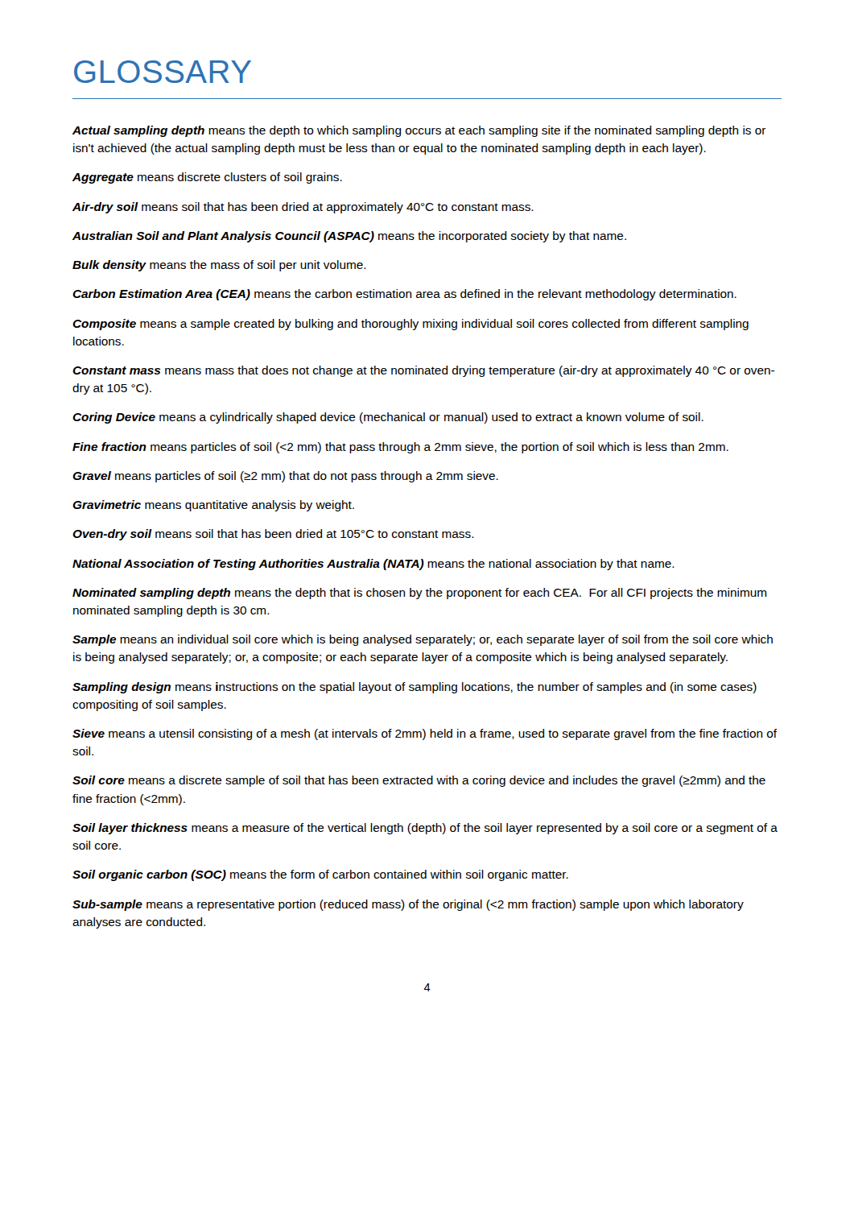GLOSSARY
Actual sampling depth means the depth to which sampling occurs at each sampling site if the nominated sampling depth is or isn't achieved (the actual sampling depth must be less than or equal to the nominated sampling depth in each layer).
Aggregate means discrete clusters of soil grains.
Air-dry soil means soil that has been dried at approximately 40°C to constant mass.
Australian Soil and Plant Analysis Council (ASPAC) means the incorporated society by that name.
Bulk density means the mass of soil per unit volume.
Carbon Estimation Area (CEA) means the carbon estimation area as defined in the relevant methodology determination.
Composite means a sample created by bulking and thoroughly mixing individual soil cores collected from different sampling locations.
Constant mass means mass that does not change at the nominated drying temperature (air-dry at approximately 40 °C or oven-dry at 105 °C).
Coring Device means a cylindrically shaped device (mechanical or manual) used to extract a known volume of soil.
Fine fraction means particles of soil (<2 mm) that pass through a 2mm sieve, the portion of soil which is less than 2mm.
Gravel means particles of soil (≥2 mm) that do not pass through a 2mm sieve.
Gravimetric means quantitative analysis by weight.
Oven-dry soil means soil that has been dried at 105°C to constant mass.
National Association of Testing Authorities Australia (NATA) means the national association by that name.
Nominated sampling depth means the depth that is chosen by the proponent for each CEA. For all CFI projects the minimum nominated sampling depth is 30 cm.
Sample means an individual soil core which is being analysed separately; or, each separate layer of soil from the soil core which is being analysed separately; or, a composite; or each separate layer of a composite which is being analysed separately.
Sampling design means instructions on the spatial layout of sampling locations, the number of samples and (in some cases) compositing of soil samples.
Sieve means a utensil consisting of a mesh (at intervals of 2mm) held in a frame, used to separate gravel from the fine fraction of soil.
Soil core means a discrete sample of soil that has been extracted with a coring device and includes the gravel (≥2mm) and the fine fraction (<2mm).
Soil layer thickness means a measure of the vertical length (depth) of the soil layer represented by a soil core or a segment of a soil core.
Soil organic carbon (SOC) means the form of carbon contained within soil organic matter.
Sub-sample means a representative portion (reduced mass) of the original (<2 mm fraction) sample upon which laboratory analyses are conducted.
4